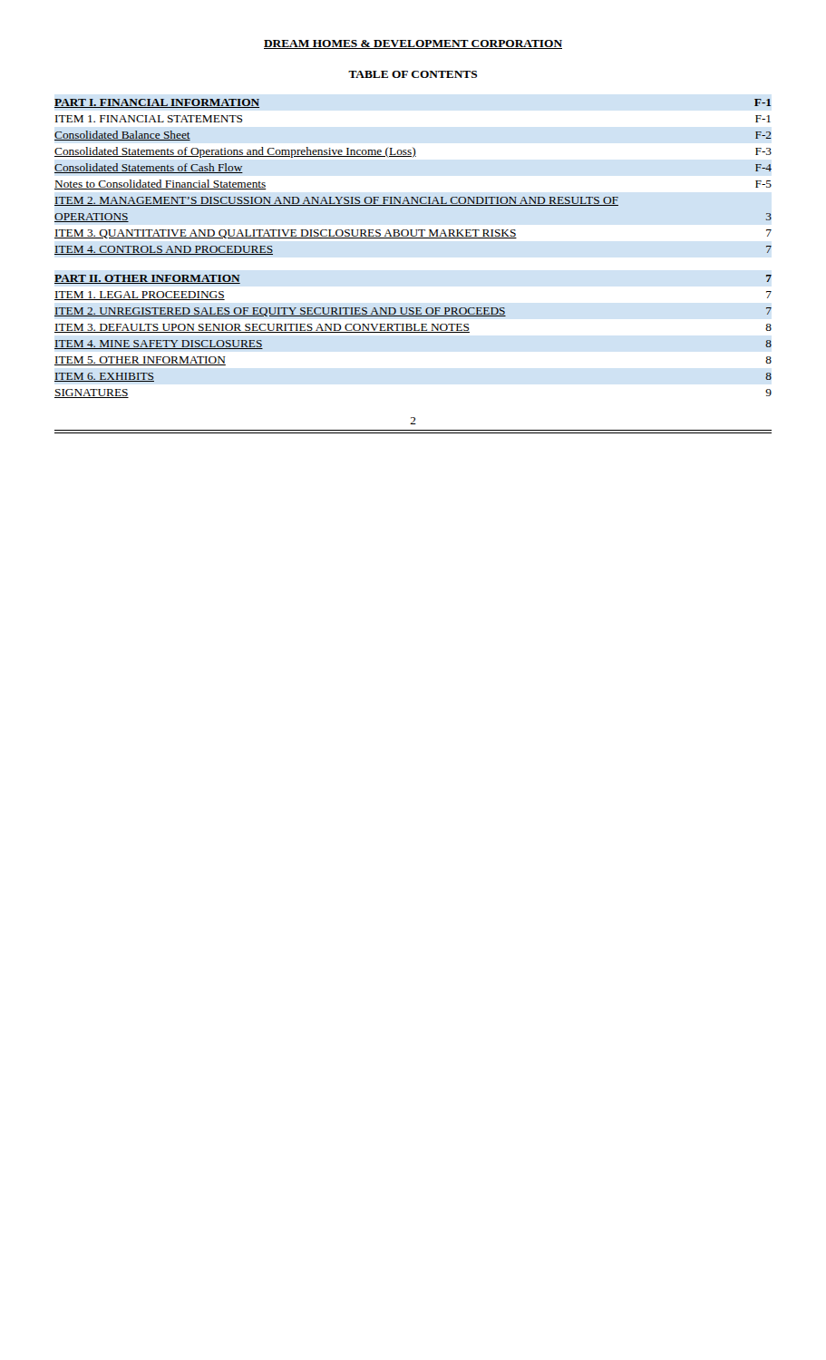DREAM HOMES & DEVELOPMENT CORPORATION
TABLE OF CONTENTS
| PART I. FINANCIAL INFORMATION | F-1 |
| ITEM 1. FINANCIAL STATEMENTS | F-1 |
| Consolidated Balance Sheet | F-2 |
| Consolidated Statements of Operations and Comprehensive Income (Loss) | F-3 |
| Consolidated Statements of Cash Flow | F-4 |
| Notes to Consolidated Financial Statements | F-5 |
| ITEM 2. MANAGEMENT’S DISCUSSION AND ANALYSIS OF FINANCIAL CONDITION AND RESULTS OF | |
| OPERATIONS | 3 |
| ITEM 3. QUANTITATIVE AND QUALITATIVE DISCLOSURES ABOUT MARKET RISKS | 7 |
| ITEM 4. CONTROLS AND PROCEDURES | 7 |
| PART II. OTHER INFORMATION | 7 |
| ITEM 1. LEGAL PROCEEDINGS | 7 |
| ITEM 2. UNREGISTERED SALES OF EQUITY SECURITIES AND USE OF PROCEEDS | 7 |
| ITEM 3. DEFAULTS UPON SENIOR SECURITIES AND CONVERTIBLE NOTES | 8 |
| ITEM 4. MINE SAFETY DISCLOSURES | 8 |
| ITEM 5. OTHER INFORMATION | 8 |
| ITEM 6. EXHIBITS | 8 |
| SIGNATURES | 9 |
2